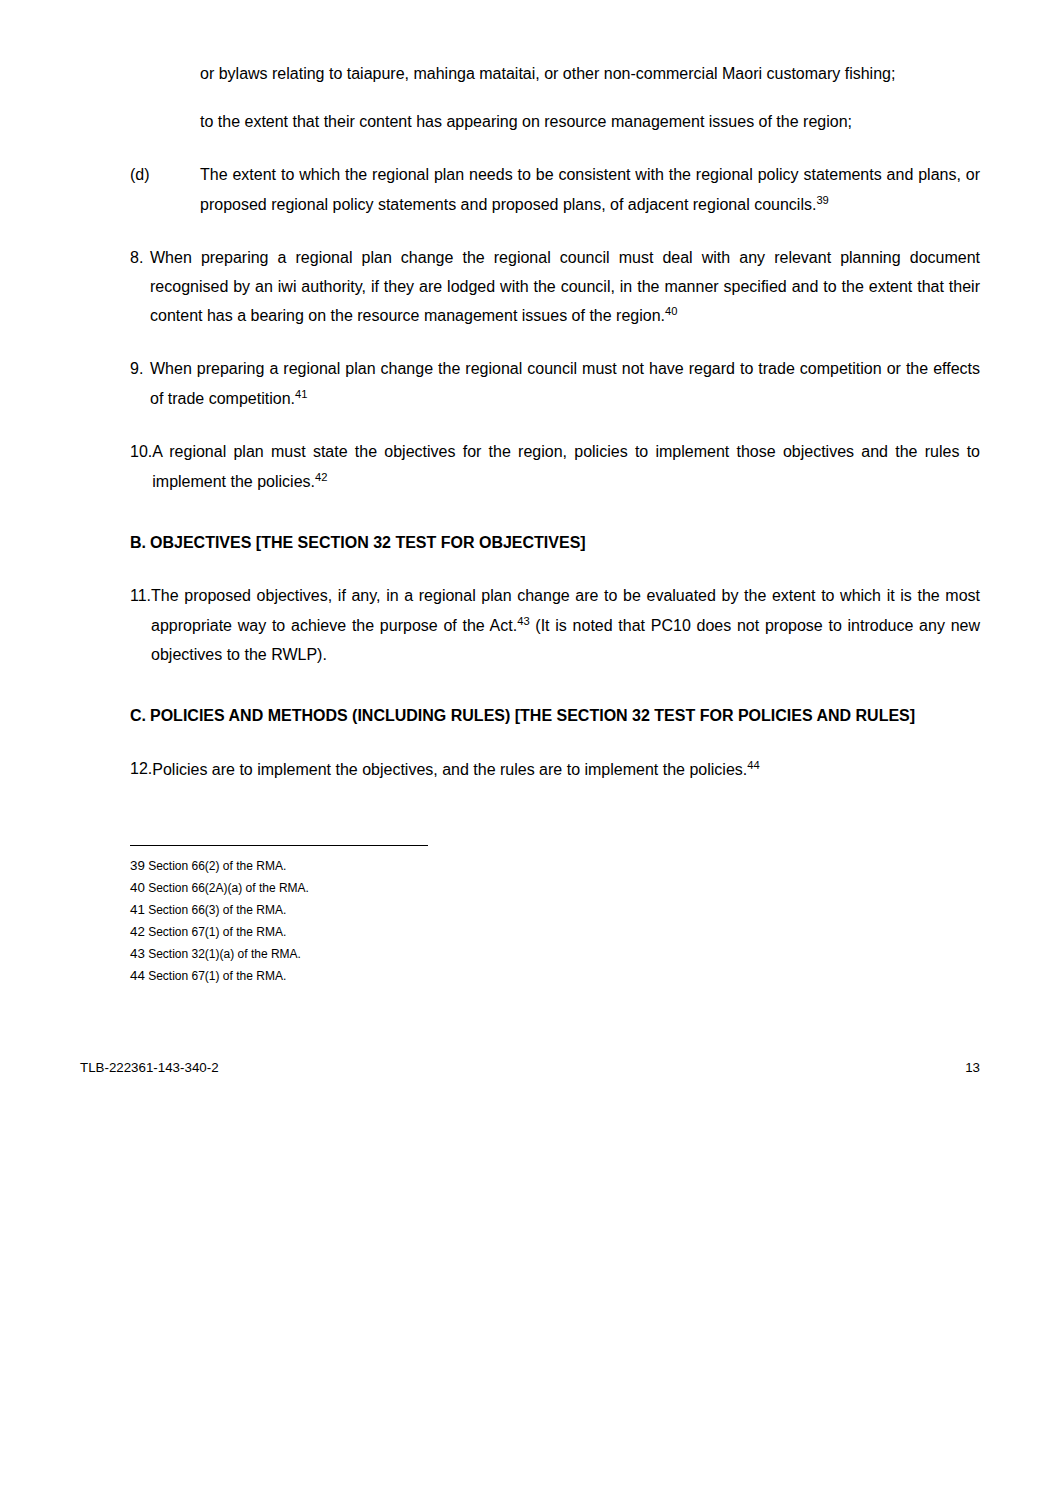or bylaws relating to taiapure, mahinga mataitai, or other non-commercial Maori customary fishing;
to the extent that their content has appearing on resource management issues of the region;
(d)
The extent to which the regional plan needs to be consistent with the regional policy statements and plans, or proposed regional policy statements and proposed plans, of adjacent regional councils.39
8.
When preparing a regional plan change the regional council must deal with any relevant planning document recognised by an iwi authority, if they are lodged with the council, in the manner specified and to the extent that their content has a bearing on the resource management issues of the region.40
9.
When preparing a regional plan change the regional council must not have regard to trade competition or the effects of trade competition.41
10.
A regional plan must state the objectives for the region, policies to implement those objectives and the rules to implement the policies.42
B.
OBJECTIVES [THE SECTION 32 TEST FOR OBJECTIVES]
11.
The proposed objectives, if any, in a regional plan change are to be evaluated by the extent to which it is the most appropriate way to achieve the purpose of the Act.43 (It is noted that PC10 does not propose to introduce any new objectives to the RWLP).
C.
POLICIES AND METHODS (INCLUDING RULES) [THE SECTION 32 TEST FOR POLICIES AND RULES]
12.
Policies are to implement the objectives, and the rules are to implement the policies.44
39 Section 66(2) of the RMA.
40 Section 66(2A)(a) of the RMA.
41 Section 66(3) of the RMA.
42 Section 67(1) of the RMA.
43 Section 32(1)(a) of the RMA.
44 Section 67(1) of the RMA.
TLB-222361-143-340-2 13